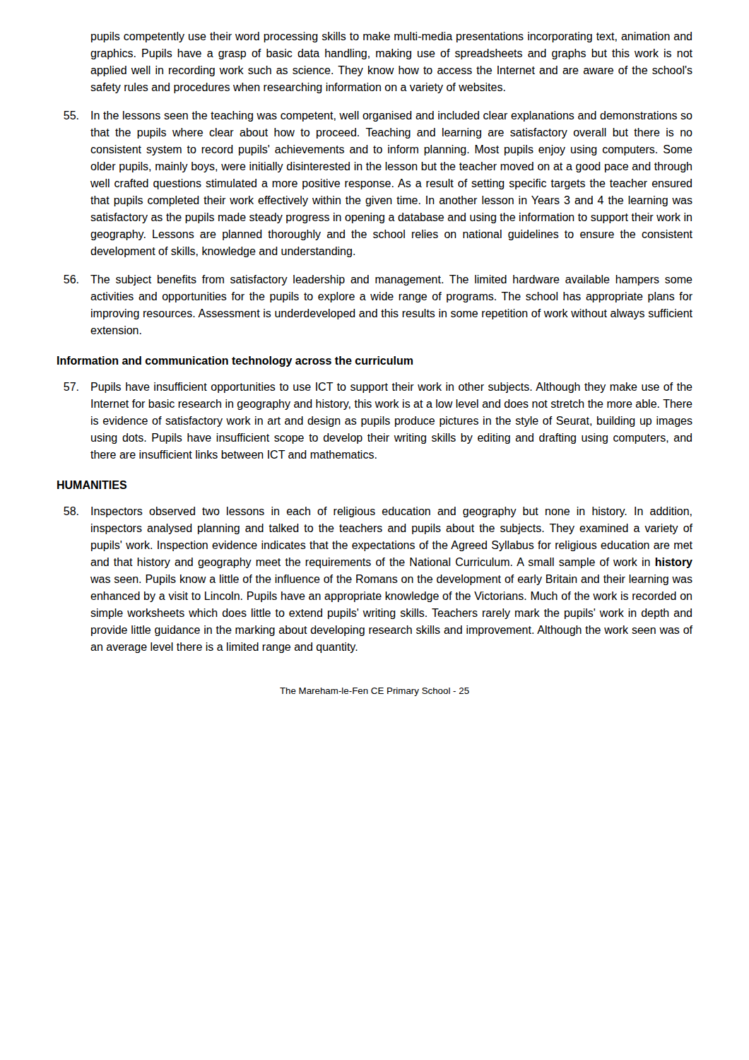pupils competently use their word processing skills to make multi-media presentations incorporating text, animation and graphics. Pupils have a grasp of basic data handling, making use of spreadsheets and graphs but this work is not applied well in recording work such as science. They know how to access the Internet and are aware of the school's safety rules and procedures when researching information on a variety of websites.
55. In the lessons seen the teaching was competent, well organised and included clear explanations and demonstrations so that the pupils where clear about how to proceed. Teaching and learning are satisfactory overall but there is no consistent system to record pupils' achievements and to inform planning. Most pupils enjoy using computers. Some older pupils, mainly boys, were initially disinterested in the lesson but the teacher moved on at a good pace and through well crafted questions stimulated a more positive response. As a result of setting specific targets the teacher ensured that pupils completed their work effectively within the given time. In another lesson in Years 3 and 4 the learning was satisfactory as the pupils made steady progress in opening a database and using the information to support their work in geography. Lessons are planned thoroughly and the school relies on national guidelines to ensure the consistent development of skills, knowledge and understanding.
56. The subject benefits from satisfactory leadership and management. The limited hardware available hampers some activities and opportunities for the pupils to explore a wide range of programs. The school has appropriate plans for improving resources. Assessment is underdeveloped and this results in some repetition of work without always sufficient extension.
Information and communication technology across the curriculum
57. Pupils have insufficient opportunities to use ICT to support their work in other subjects. Although they make use of the Internet for basic research in geography and history, this work is at a low level and does not stretch the more able. There is evidence of satisfactory work in art and design as pupils produce pictures in the style of Seurat, building up images using dots. Pupils have insufficient scope to develop their writing skills by editing and drafting using computers, and there are insufficient links between ICT and mathematics.
HUMANITIES
58. Inspectors observed two lessons in each of religious education and geography but none in history. In addition, inspectors analysed planning and talked to the teachers and pupils about the subjects. They examined a variety of pupils' work. Inspection evidence indicates that the expectations of the Agreed Syllabus for religious education are met and that history and geography meet the requirements of the National Curriculum. A small sample of work in history was seen. Pupils know a little of the influence of the Romans on the development of early Britain and their learning was enhanced by a visit to Lincoln. Pupils have an appropriate knowledge of the Victorians. Much of the work is recorded on simple worksheets which does little to extend pupils' writing skills. Teachers rarely mark the pupils' work in depth and provide little guidance in the marking about developing research skills and improvement. Although the work seen was of an average level there is a limited range and quantity.
The Mareham-le-Fen CE Primary School - 25